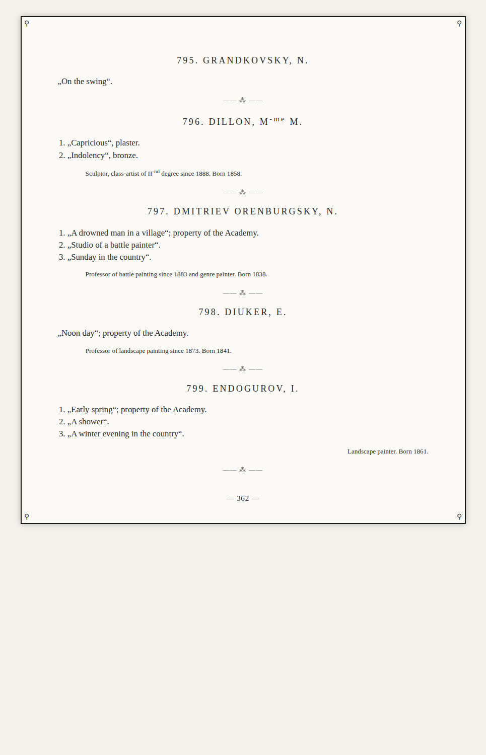⚲ ⚲ ⚲ ⚲
795. GRANDKOVSKY, N.
„On the swing“.
796. DILLON, M-me M.
„Capricious“, plaster.
„Indolency“, bronze.
Sculptor, class-artist of II-nd degree since 1888. Born 1858.
797. DMITRIEV ORENBURGSKY, N.
„A drowned man in a village“; property of the Academy.
„Studio of a battle painter“.
„Sunday in the country“.
Professor of battle painting since 1883 and genre painter. Born 1838.
798. DIUKER, E.
„Noon day“; property of the Academy.
Professor of landscape painting since 1873. Born 1841.
799. ENDOGUROV, I.
„Early spring“; property of the Academy.
„A shower“.
„A winter evening in the country“.
Landscape painter. Born 1861.
— 362 —